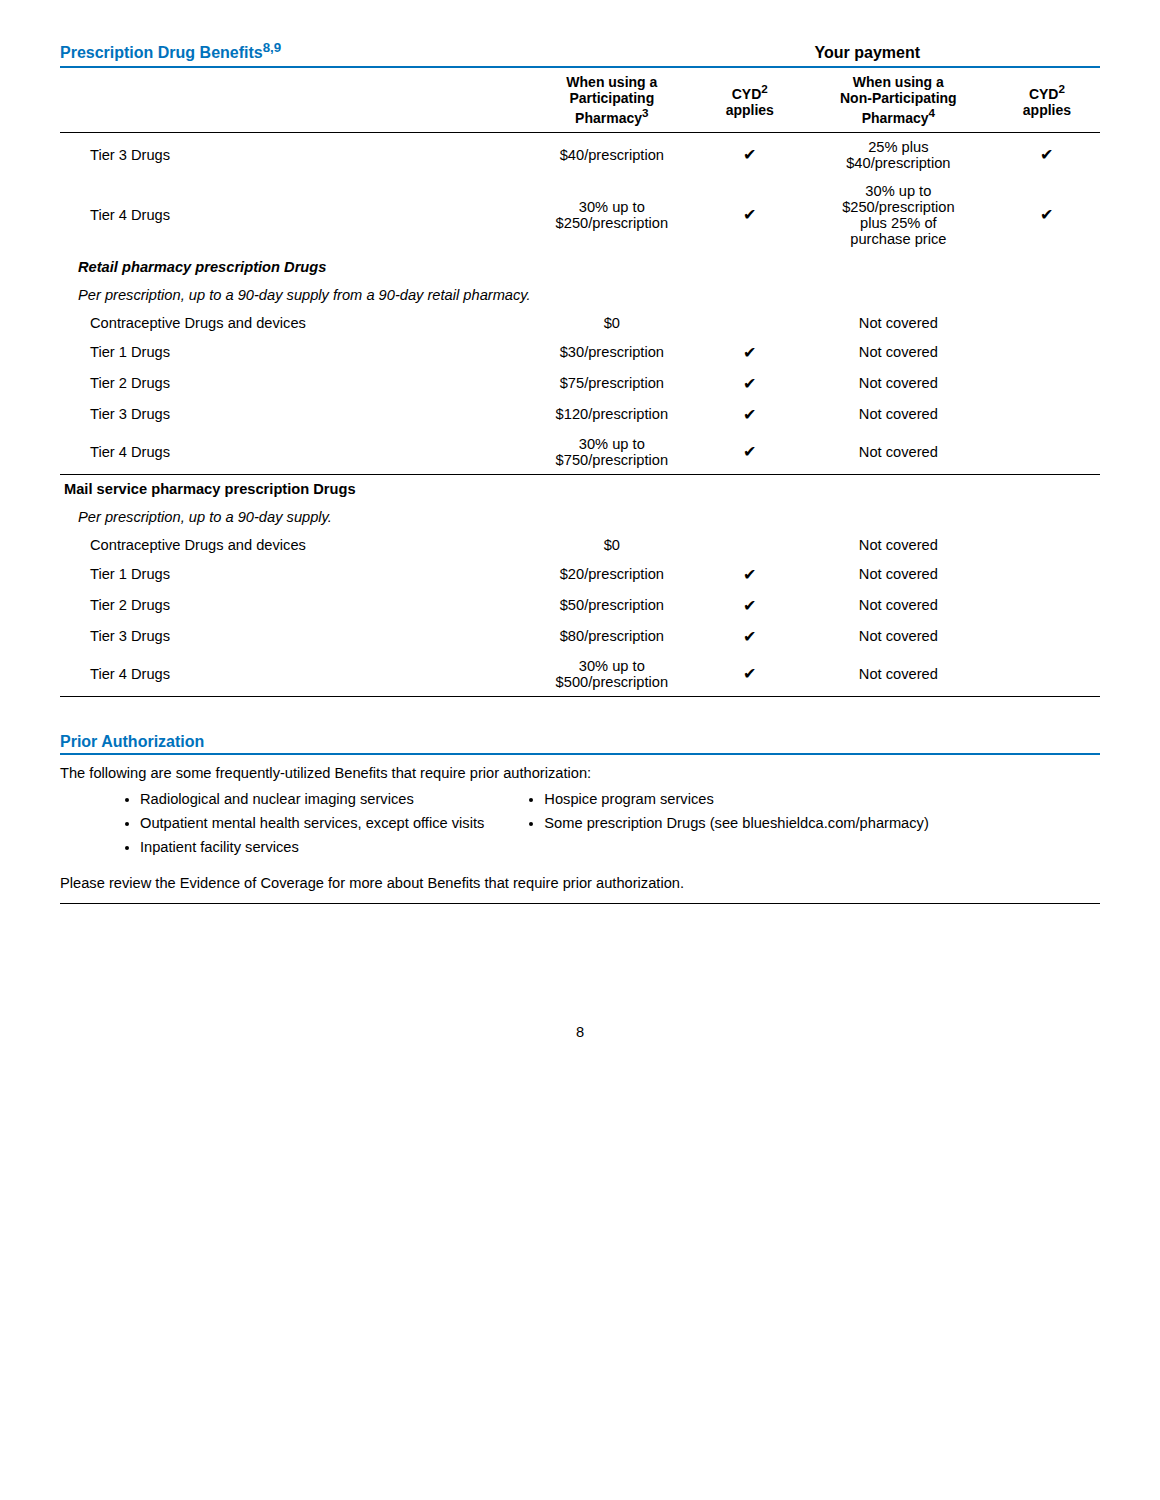Prescription Drug Benefits8,9 Your payment
| | When using a Participating Pharmacy 3 | CYD 2 applies | When using a Non-Participating Pharmacy 4 | CYD 2 applies |
| --- | --- | --- | --- | --- |
| Tier 3 Drugs | $40/prescription | ✔ | 25% plus $40/prescription | ✔ |
| Tier 4 Drugs | 30% up to $250/prescription | ✔ | 30% up to $250/prescription plus 25% of purchase price | ✔ |
| Retail pharmacy prescription Drugs |
| Per prescription, up to a 90-day supply from a 90-day retail pharmacy. |
| Contraceptive Drugs and devices | $0 | | Not covered | |
| Tier 1 Drugs | $30/prescription | ✔ | Not covered | |
| Tier 2 Drugs | $75/prescription | ✔ | Not covered | |
| Tier 3 Drugs | $120/prescription | ✔ | Not covered | |
| Tier 4 Drugs | 30% up to $750/prescription | ✔ | Not covered | |
| Mail service pharmacy prescription Drugs |
| Per prescription, up to a 90-day supply. |
| Contraceptive Drugs and devices | $0 | | Not covered | |
| Tier 1 Drugs | $20/prescription | ✔ | Not covered | |
| Tier 2 Drugs | $50/prescription | ✔ | Not covered | |
| Tier 3 Drugs | $80/prescription | ✔ | Not covered | |
| Tier 4 Drugs | 30% up to $500/prescription | ✔ | Not covered | |
Prior Authorization
The following are some frequently-utilized Benefits that require prior authorization:
Radiological and nuclear imaging services
Outpatient mental health services, except office visits
Inpatient facility services
Hospice program services
Some prescription Drugs (see blueshieldca.com/pharmacy)
Please review the Evidence of Coverage for more about Benefits that require prior authorization.
8